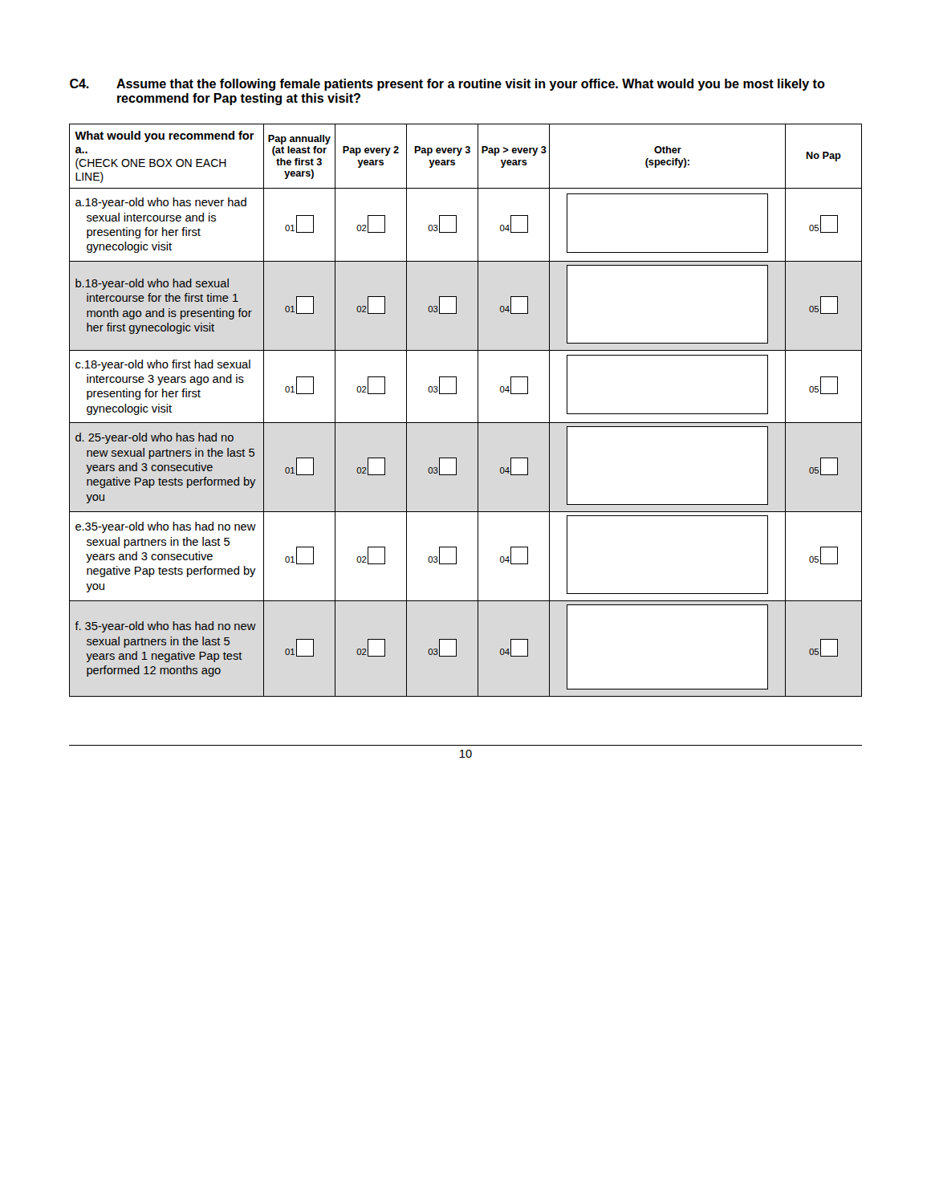C4.
Assume that the following female patients present for a routine visit in your office. What would you be most likely to recommend for Pap testing at this visit?
| What would you recommend for a.. (CHECK ONE BOX ON EACH LINE) | Pap annually (at least for the first 3 years) | Pap every 2 years | Pap every 3 years | Pap > every 3 years | Other (specify): | No Pap |
| --- | --- | --- | --- | --- | --- | --- |
| a.18-year-old who has never had sexual intercourse and is presenting for her first gynecologic visit | 01 | 02 | 03 | 04 | | 05 |
| b.18-year-old who had sexual intercourse for the first time 1 month ago and is presenting for her first gynecologic visit | 01 | 02 | 03 | 04 | | 05 |
| c.18-year-old who first had sexual intercourse 3 years ago and is presenting for her first gynecologic visit | 01 | 02 | 03 | 04 | | 05 |
| d. 25-year-old who has had no new sexual partners in the last 5 years and 3 consecutive negative Pap tests performed by you | 01 | 02 | 03 | 04 | | 05 |
| e.35-year-old who has had no new sexual partners in the last 5 years and 3 consecutive negative Pap tests performed by you | 01 | 02 | 03 | 04 | | 05 |
| f. 35-year-old who has had no new sexual partners in the last 5 years and 1 negative Pap test performed 12 months ago | 01 | 02 | 03 | 04 | | 05 |
10